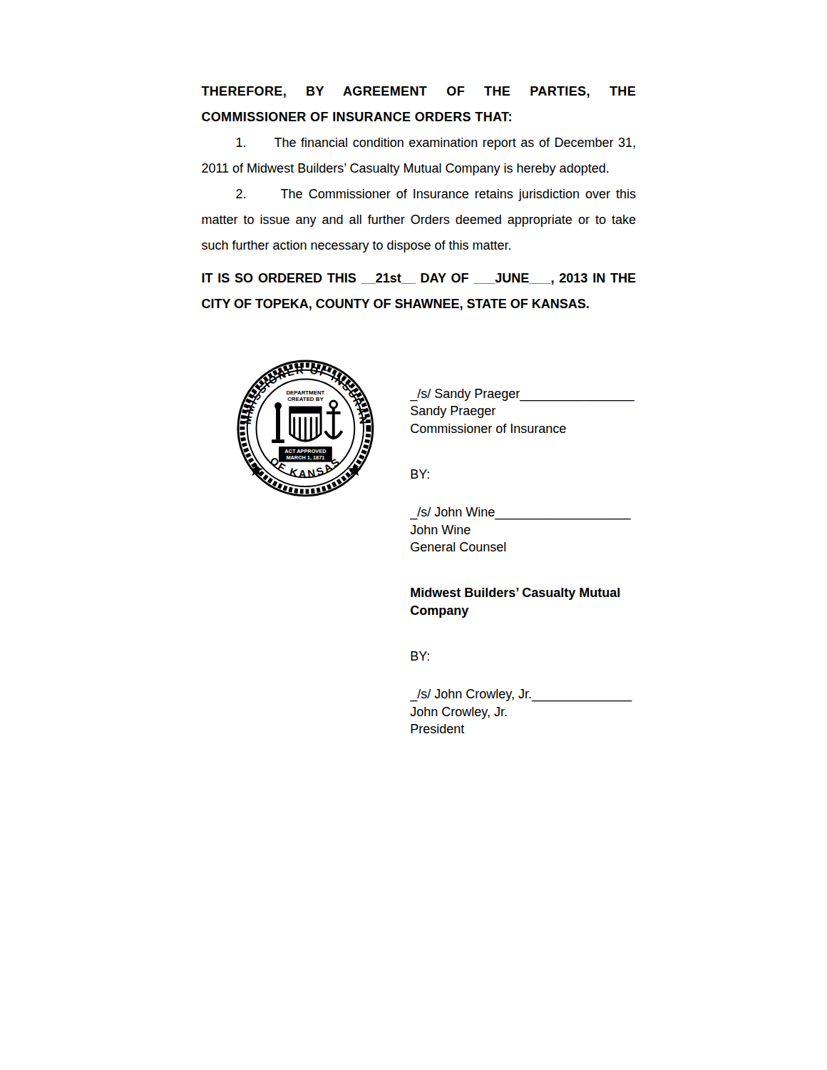THEREFORE, BY AGREEMENT OF THE PARTIES, THE COMMISSIONER OF INSURANCE ORDERS THAT:
1. The financial condition examination report as of December 31, 2011 of Midwest Builders’ Casualty Mutual Company is hereby adopted.
2. The Commissioner of Insurance retains jurisdiction over this matter to issue any and all further Orders deemed appropriate or to take such further action necessary to dispose of this matter.
IT IS SO ORDERED THIS __21st__ DAY OF ___JUNE___, 2013 IN THE CITY OF TOPEKA, COUNTY OF SHAWNEE, STATE OF KANSAS.
COMMISSIONER OF INSURANCE OF KANSAS DEPARTMENT CREATED BY ACT APPROVED MARCH 1, 1871
_/s/ Sandy Praeger________________
Sandy Praeger
Commissioner of Insurance
BY:
_/s/ John Wine___________________
John Wine
General Counsel
Midwest Builders’ Casualty Mutual Company
BY:
_/s/ John Crowley, Jr.______________
John Crowley, Jr.
President